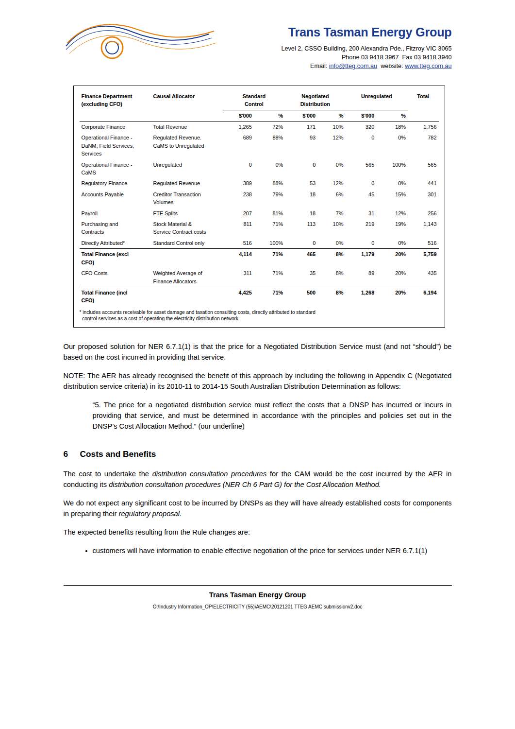Trans Tasman Energy Group
Level 2, CSSO Building, 200 Alexandra Pde., Fitzroy VIC 3065
Phone 03 9418 3967 Fax 03 9418 3940
Email: info@tteg.com.au website: www.tteg.com.au
| Finance Department (excluding CFO) | Causal Allocator | Standard Control | Negotiated Distribution | Unregulated | Total |
| --- | --- | --- | --- | --- | --- |
| $'000 | % | $'000 | % | $'000 | % |
| Corporate Finance | Total Revenue | 1,265 | 72% | 171 | 10% | 320 | 18% | 1,756 |
| Operational Finance - DaNM, Field Services, Services | Regulated Revenue. CaMS to Unregulated | 689 | 88% | 93 | 12% | 0 | 0% | 782 |
| Operational Finance - CaMS | Unregulated | 0 | 0% | 0 | 0% | 565 | 100% | 565 |
| Regulatory Finance | Regulated Revenue | 389 | 88% | 53 | 12% | 0 | 0% | 441 |
| Accounts Payable | Creditor Transaction Volumes | 238 | 79% | 18 | 6% | 45 | 15% | 301 |
| Payroll | FTE Splits | 207 | 81% | 18 | 7% | 31 | 12% | 256 |
| Purchasing and Contracts | Stock Material & Service Contract costs | 811 | 71% | 113 | 10% | 219 | 19% | 1,143 |
| Directly Attributed* | Standard Control only | 516 | 100% | 0 | 0% | 0 | 0% | 516 |
| Total Finance (excl CFO) | | 4,114 | 71% | 465 | 8% | 1,179 | 20% | 5,759 |
| CFO Costs | Weighted Average of Finance Allocators | 311 | 71% | 35 | 8% | 89 | 20% | 435 |
| Total Finance (incl CFO) | | 4,425 | 71% | 500 | 8% | 1,268 | 20% | 6,194 |
* includes accounts receivable for asset damage and taxation consulting costs, directly attributed to standard
control services as a cost of operating the electricity distribution network.
Our proposed solution for NER 6.7.1(1) is that the price for a Negotiated Distribution Service must (and not “should”) be based on the cost incurred in providing that service.
NOTE: The AER has already recognised the benefit of this approach by including the following in Appendix C (Negotiated distribution service criteria) in its 2010-11 to 2014-15 South Australian Distribution Determination as follows:
“5. The price for a negotiated distribution service must reflect the costs that a DNSP has incurred or incurs in providing that service, and must be determined in accordance with the principles and policies set out in the DNSP’s Cost Allocation Method.” (our underline)
6 Costs and Benefits
The cost to undertake the distribution consultation procedures for the CAM would be the cost incurred by the AER in conducting its distribution consultation procedures (NER Ch 6 Part G) for the Cost Allocation Method.
We do not expect any significant cost to be incurred by DNSPs as they will have already established costs for components in preparing their regulatory proposal.
The expected benefits resulting from the Rule changes are:
customers will have information to enable effective negotiation of the price for services under NER 6.7.1(1)
Trans Tasman Energy Group
O:\Industry Information_OP\ELECTRICITY (55)\AEMC\20121201 TTEG AEMC submissionv2.doc